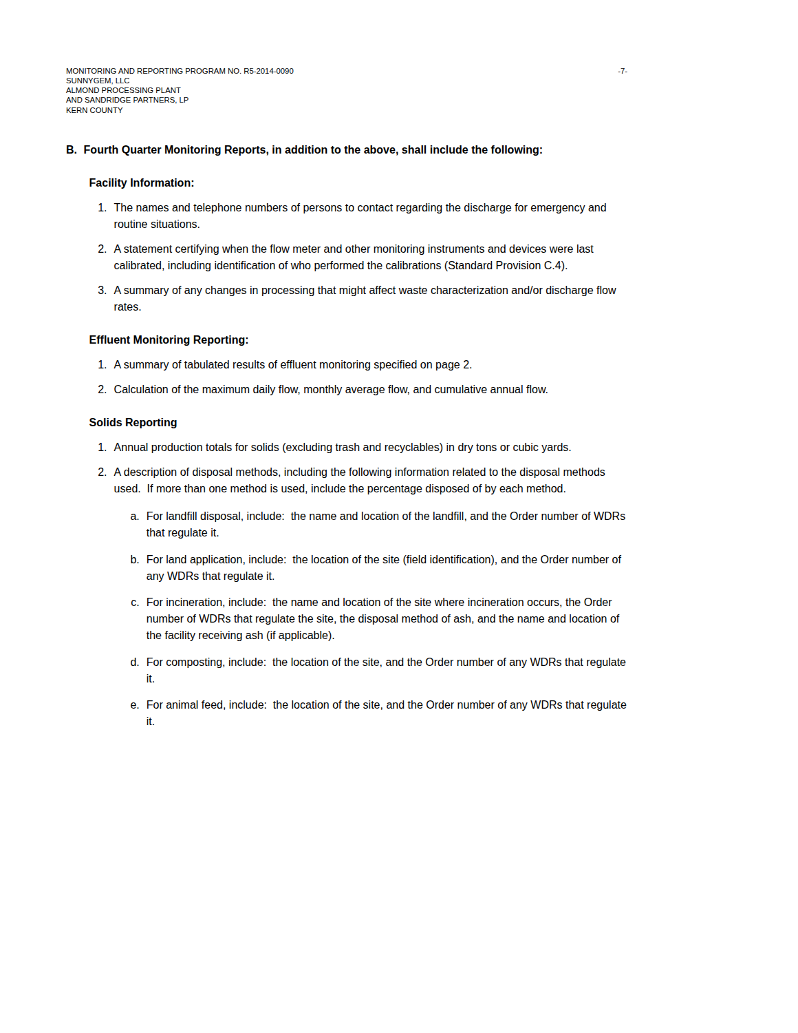-7- MONITORING AND REPORTING PROGRAM NO. R5-2014-0090
SUNNYGEM, LLC
ALMOND PROCESSING PLANT
AND SANDRIDGE PARTNERS, LP
KERN COUNTY
B. Fourth Quarter Monitoring Reports, in addition to the above, shall include the following:
Facility Information:
The names and telephone numbers of persons to contact regarding the discharge for emergency and routine situations.
A statement certifying when the flow meter and other monitoring instruments and devices were last calibrated, including identification of who performed the calibrations (Standard Provision C.4).
A summary of any changes in processing that might affect waste characterization and/or discharge flow rates.
Effluent Monitoring Reporting:
A summary of tabulated results of effluent monitoring specified on page 2.
Calculation of the maximum daily flow, monthly average flow, and cumulative annual flow.
Solids Reporting
Annual production totals for solids (excluding trash and recyclables) in dry tons or cubic yards.
A description of disposal methods, including the following information related to the disposal methods used. If more than one method is used, include the percentage disposed of by each method.
For landfill disposal, include: the name and location of the landfill, and the Order number of WDRs that regulate it.
For land application, include: the location of the site (field identification), and the Order number of any WDRs that regulate it.
For incineration, include: the name and location of the site where incineration occurs, the Order number of WDRs that regulate the site, the disposal method of ash, and the name and location of the facility receiving ash (if applicable).
For composting, include: the location of the site, and the Order number of any WDRs that regulate it.
For animal feed, include: the location of the site, and the Order number of any WDRs that regulate it.